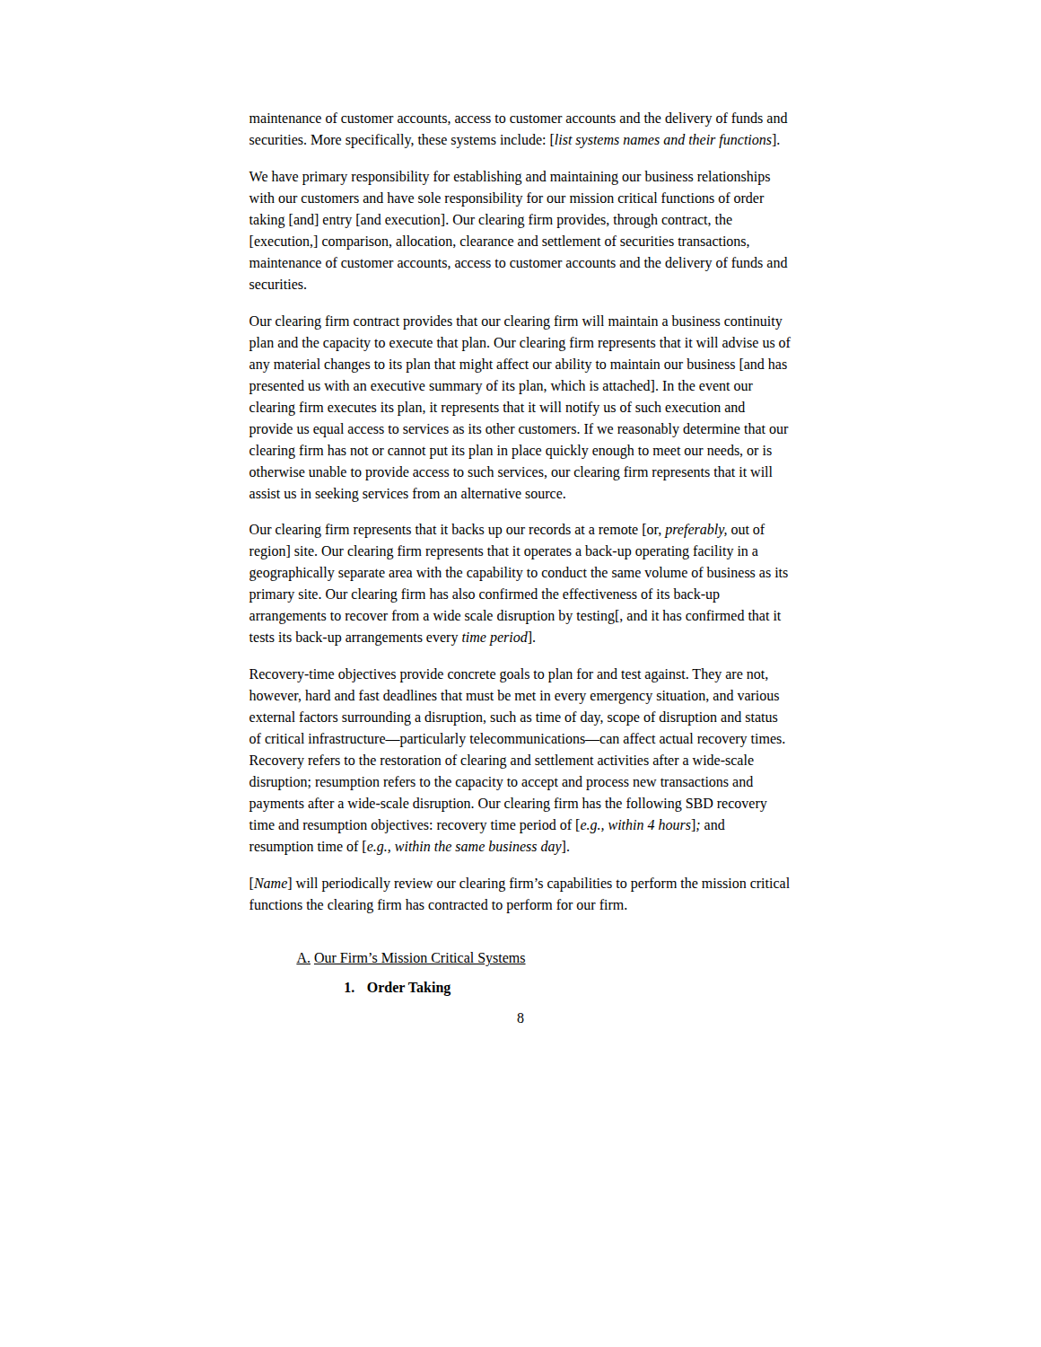maintenance of customer accounts, access to customer accounts and the delivery of funds and securities. More specifically, these systems include: [list systems names and their functions].
We have primary responsibility for establishing and maintaining our business relationships with our customers and have sole responsibility for our mission critical functions of order taking [and] entry [and execution]. Our clearing firm provides, through contract, the [execution,] comparison, allocation, clearance and settlement of securities transactions, maintenance of customer accounts, access to customer accounts and the delivery of funds and securities.
Our clearing firm contract provides that our clearing firm will maintain a business continuity plan and the capacity to execute that plan. Our clearing firm represents that it will advise us of any material changes to its plan that might affect our ability to maintain our business [and has presented us with an executive summary of its plan, which is attached]. In the event our clearing firm executes its plan, it represents that it will notify us of such execution and provide us equal access to services as its other customers. If we reasonably determine that our clearing firm has not or cannot put its plan in place quickly enough to meet our needs, or is otherwise unable to provide access to such services, our clearing firm represents that it will assist us in seeking services from an alternative source.
Our clearing firm represents that it backs up our records at a remote [or, preferably, out of region] site. Our clearing firm represents that it operates a back-up operating facility in a geographically separate area with the capability to conduct the same volume of business as its primary site. Our clearing firm has also confirmed the effectiveness of its back-up arrangements to recover from a wide scale disruption by testing[, and it has confirmed that it tests its back-up arrangements every time period].
Recovery-time objectives provide concrete goals to plan for and test against. They are not, however, hard and fast deadlines that must be met in every emergency situation, and various external factors surrounding a disruption, such as time of day, scope of disruption and status of critical infrastructure—particularly telecommunications—can affect actual recovery times. Recovery refers to the restoration of clearing and settlement activities after a wide-scale disruption; resumption refers to the capacity to accept and process new transactions and payments after a wide-scale disruption. Our clearing firm has the following SBD recovery time and resumption objectives: recovery time period of [e.g., within 4 hours]; and resumption time of [e.g., within the same business day].
[Name] will periodically review our clearing firm’s capabilities to perform the mission critical functions the clearing firm has contracted to perform for our firm.
A. Our Firm’s Mission Critical Systems
1. Order Taking
8